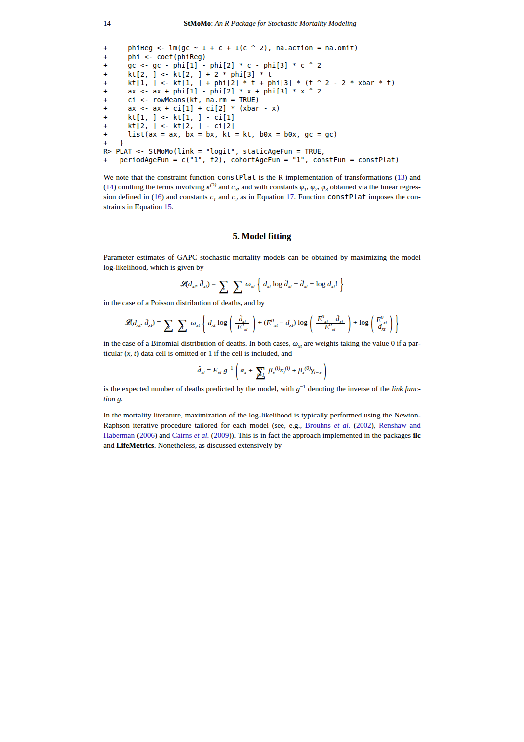14 StMoMo: An R Package for Stochastic Mortality Modeling
+     phiReg <- lm(gc ~ 1 + c + I(c ^ 2), na.action = na.omit)
+     phi <- coef(phiReg)
+     gc <- gc - phi[1] - phi[2] * c - phi[3] * c ^ 2
+     kt[2, ] <- kt[2, ] + 2 * phi[3] * t
+     kt[1, ] <- kt[1, ] + phi[2] * t + phi[3] * (t ^ 2 - 2 * xbar * t)
+     ax <- ax + phi[1] - phi[2] * x + phi[3] * x ^ 2
+     ci <- rowMeans(kt, na.rm = TRUE)
+     ax <- ax + ci[1] + ci[2] * (xbar - x)
+     kt[1, ] <- kt[1, ] - ci[1]
+     kt[2, ] <- kt[2, ] - ci[2]
+     list(ax = ax, bx = bx, kt = kt, b0x = b0x, gc = gc)
+   }
R> PLAT <- StMoMo(link = "logit", staticAgeFun = TRUE,
+   periodAgeFun = c("1", f2), cohortAgeFun = "1", constFun = constPlat)
We note that the constraint function constPlat is the R implementation of transformations (13) and (14) omitting the terms involving κ(3) and c3, and with constants φ1, φ2, φ3 obtained via the linear regression defined in (16) and constants c1 and c2 as in Equation 17. Function constPlat imposes the constraints in Equation 15.
5. Model fitting
Parameter estimates of GAPC stochastic mortality models can be obtained by maximizing the model log-likelihood, which is given by
𝓛(dxt, d̂xt) = ∑x ∑t ωxt { dxt log d̂xt − d̂xt − log dxt! }
in the case of a Poisson distribution of deaths, and by
𝓛(dxt, d̂xt) = ∑x ∑t ωxt { dxt log ( d̂xt E0xt ) + (E0xt − dxt) log ( E0xt − d̂xt E0xt ) + log ( E0xt dxt ) }
in the case of a Binomial distribution of deaths. In both cases, ωxt are weights taking the value 0 if a particular (x, t) data cell is omitted or 1 if the cell is included, and
d̂xt = Ext g−1 ( αx + ∑Ni=1 βx(i) κt(i) + βx(0) γt−x )
is the expected number of deaths predicted by the model, with g−1 denoting the inverse of the link function g.
In the mortality literature, maximization of the log-likelihood is typically performed using the Newton-Raphson iterative procedure tailored for each model (see, e.g., Brouhns et al. (2002), Renshaw and Haberman (2006) and Cairns et al. (2009)). This is in fact the approach implemented in the packages ilc and LifeMetrics. Nonetheless, as discussed extensively by